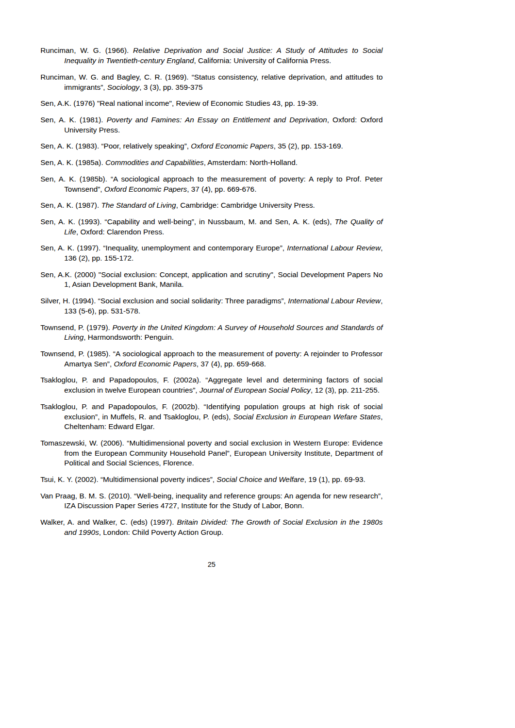Runciman, W. G. (1966). Relative Deprivation and Social Justice: A Study of Attitudes to Social Inequality in Twentieth-century England, California: University of California Press.
Runciman, W. G. and Bagley, C. R. (1969). “Status consistency, relative deprivation, and attitudes to immigrants”, Sociology, 3 (3), pp. 359-375
Sen, A.K. (1976) "Real national income", Review of Economic Studies 43, pp. 19-39.
Sen, A. K. (1981). Poverty and Famines: An Essay on Entitlement and Deprivation, Oxford: Oxford University Press.
Sen, A. K. (1983). “Poor, relatively speaking”, Oxford Economic Papers, 35 (2), pp. 153-169.
Sen, A. K. (1985a). Commodities and Capabilities, Amsterdam: North-Holland.
Sen, A. K. (1985b). “A sociological approach to the measurement of poverty: A reply to Prof. Peter Townsend”, Oxford Economic Papers, 37 (4), pp. 669-676.
Sen, A. K. (1987). The Standard of Living, Cambridge: Cambridge University Press.
Sen, A. K. (1993). “Capability and well-being”, in Nussbaum, M. and Sen, A. K. (eds), The Quality of Life, Oxford: Clarendon Press.
Sen, A. K. (1997). “Inequality, unemployment and contemporary Europe”, International Labour Review, 136 (2), pp. 155-172.
Sen, A.K. (2000) "Social exclusion: Concept, application and scrutiny", Social Development Papers No 1, Asian Development Bank, Manila.
Silver, H. (1994). “Social exclusion and social solidarity: Three paradigms”, International Labour Review, 133 (5-6), pp. 531-578.
Townsend, P. (1979). Poverty in the United Kingdom: A Survey of Household Sources and Standards of Living, Harmondsworth: Penguin.
Townsend, P. (1985). “A sociological approach to the measurement of poverty: A rejoinder to Professor Amartya Sen”, Oxford Economic Papers, 37 (4), pp. 659-668.
Tsakloglou, P. and Papadopoulos, F. (2002a). “Aggregate level and determining factors of social exclusion in twelve European countries”, Journal of European Social Policy, 12 (3), pp. 211-255.
Tsakloglou, P. and Papadopoulos, F. (2002b). “Identifying population groups at high risk of social exclusion”, in Muffels, R. and Tsakloglou, P. (eds), Social Exclusion in European Wefare States, Cheltenham: Edward Elgar.
Tomaszewski, W. (2006). “Multidimensional poverty and social exclusion in Western Europe: Evidence from the European Community Household Panel”, European University Institute, Department of Political and Social Sciences, Florence.
Tsui, K. Y. (2002). “Multidimensional poverty indices”, Social Choice and Welfare, 19 (1), pp. 69-93.
Van Praag, B. M. S. (2010). “Well-being, inequality and reference groups: An agenda for new research”, IZA Discussion Paper Series 4727, Institute for the Study of Labor, Bonn.
Walker, A. and Walker, C. (eds) (1997). Britain Divided: The Growth of Social Exclusion in the 1980s and 1990s, London: Child Poverty Action Group.
25